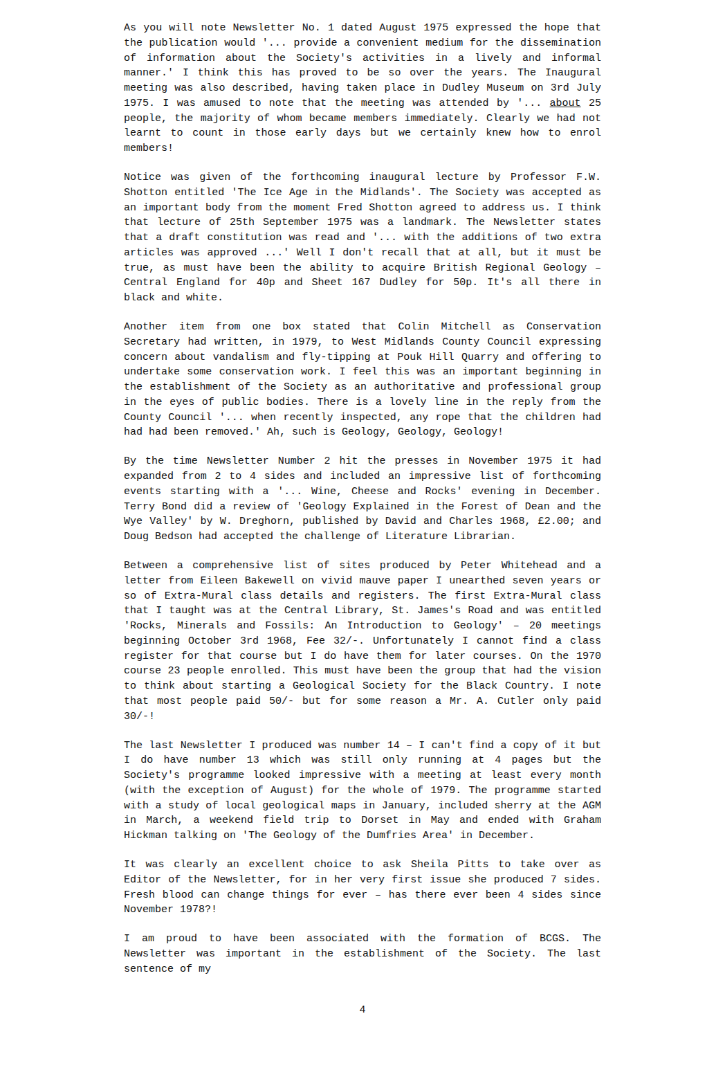As you will note Newsletter No. 1 dated August 1975 expressed the hope that the publication would '... provide a convenient medium for the dissemination of information about the Society's activities in a lively and informal manner.' I think this has proved to be so over the years. The Inaugural meeting was also described, having taken place in Dudley Museum on 3rd July 1975. I was amused to note that the meeting was attended by '... about 25 people, the majority of whom became members immediately. Clearly we had not learnt to count in those early days but we certainly knew how to enrol members!
Notice was given of the forthcoming inaugural lecture by Professor F.W. Shotton entitled 'The Ice Age in the Midlands'. The Society was accepted as an important body from the moment Fred Shotton agreed to address us. I think that lecture of 25th September 1975 was a landmark. The Newsletter states that a draft constitution was read and '... with the additions of two extra articles was approved ...' Well I don't recall that at all, but it must be true, as must have been the ability to acquire British Regional Geology – Central England for 40p and Sheet 167 Dudley for 50p. It's all there in black and white.
Another item from one box stated that Colin Mitchell as Conservation Secretary had written, in 1979, to West Midlands County Council expressing concern about vandalism and fly-tipping at Pouk Hill Quarry and offering to undertake some conservation work. I feel this was an important beginning in the establishment of the Society as an authoritative and professional group in the eyes of public bodies. There is a lovely line in the reply from the County Council '... when recently inspected, any rope that the children had had had been removed.' Ah, such is Geology, Geology, Geology!
By the time Newsletter Number 2 hit the presses in November 1975 it had expanded from 2 to 4 sides and included an impressive list of forthcoming events starting with a '... Wine, Cheese and Rocks' evening in December. Terry Bond did a review of 'Geology Explained in the Forest of Dean and the Wye Valley' by W. Dreghorn, published by David and Charles 1968, £2.00; and Doug Bedson had accepted the challenge of Literature Librarian.
Between a comprehensive list of sites produced by Peter Whitehead and a letter from Eileen Bakewell on vivid mauve paper I unearthed seven years or so of Extra-Mural class details and registers. The first Extra-Mural class that I taught was at the Central Library, St. James's Road and was entitled 'Rocks, Minerals and Fossils: An Introduction to Geology' – 20 meetings beginning October 3rd 1968, Fee 32/-. Unfortunately I cannot find a class register for that course but I do have them for later courses. On the 1970 course 23 people enrolled. This must have been the group that had the vision to think about starting a Geological Society for the Black Country. I note that most people paid 50/- but for some reason a Mr. A. Cutler only paid 30/-!
The last Newsletter I produced was number 14 – I can't find a copy of it but I do have number 13 which was still only running at 4 pages but the Society's programme looked impressive with a meeting at least every month (with the exception of August) for the whole of 1979. The programme started with a study of local geological maps in January, included sherry at the AGM in March, a weekend field trip to Dorset in May and ended with Graham Hickman talking on 'The Geology of the Dumfries Area' in December.
It was clearly an excellent choice to ask Sheila Pitts to take over as Editor of the Newsletter, for in her very first issue she produced 7 sides. Fresh blood can change things for ever – has there ever been 4 sides since November 1978?!
I am proud to have been associated with the formation of BCGS. The Newsletter was important in the establishment of the Society. The last sentence of my
4